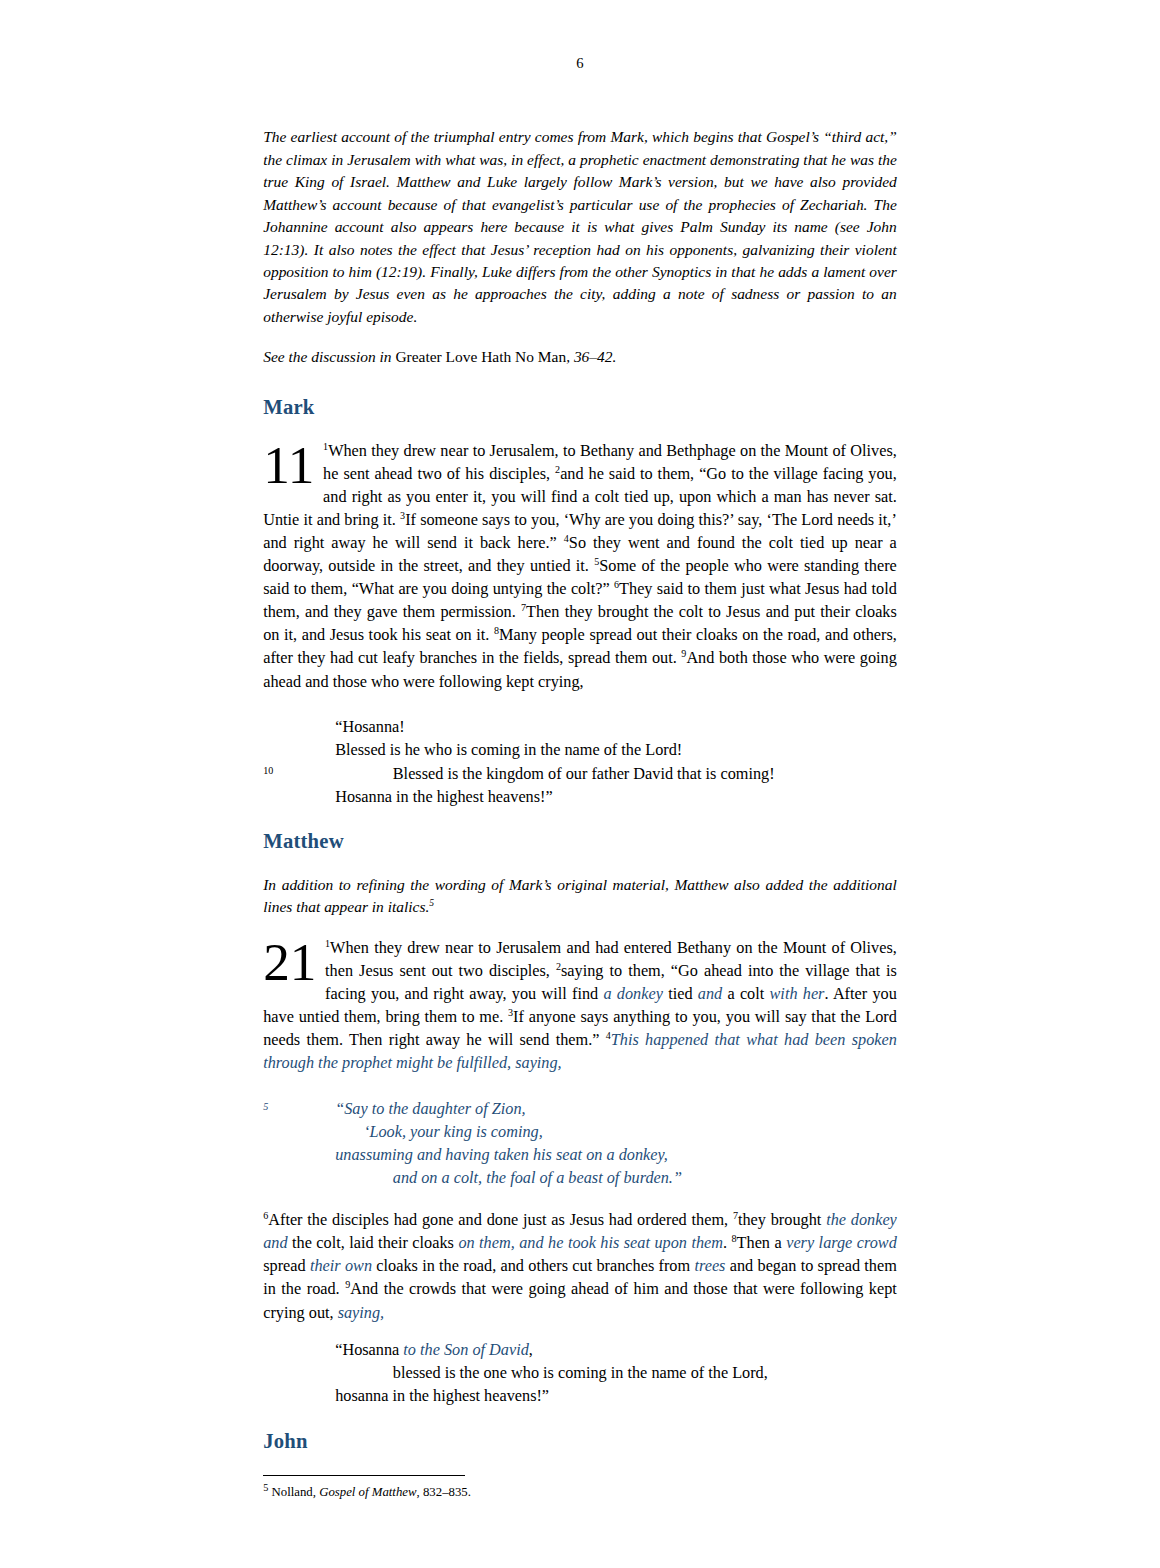6
The earliest account of the triumphal entry comes from Mark, which begins that Gospel’s “third act,” the climax in Jerusalem with what was, in effect, a prophetic enactment demonstrating that he was the true King of Israel. Matthew and Luke largely follow Mark’s version, but we have also provided Matthew’s account because of that evangelist’s particular use of the prophecies of Zechariah. The Johannine account also appears here because it is what gives Palm Sunday its name (see John 12:13). It also notes the effect that Jesus’ reception had on his opponents, galvanizing their violent opposition to him (12:19). Finally, Luke differs from the other Synoptics in that he adds a lament over Jerusalem by Jesus even as he approaches the city, adding a note of sadness or passion to an otherwise joyful episode.
See the discussion in Greater Love Hath No Man, 36–42.
Mark
11
1When they drew near to Jerusalem, to Bethany and Bethphage on the Mount of Olives, he sent ahead two of his disciples, 2and he said to them, “Go to the village facing you, and right as you enter it, you will find a colt tied up, upon which a man has never sat. Untie it and bring it. 3If someone says to you, ‘Why are you doing this?’ say, ‘The Lord needs it,’ and right away he will send it back here.” 4So they went and found the colt tied up near a doorway, outside in the street, and they untied it. 5Some of the people who were standing there said to them, “What are you doing untying the colt?” 6They said to them just what Jesus had told them, and they gave them permission. 7Then they brought the colt to Jesus and put their cloaks on it, and Jesus took his seat on it. 8Many people spread out their cloaks on the road, and others, after they had cut leafy branches in the fields, spread them out. 9And both those who were going ahead and those who were following kept crying,
“Hosanna! Blessed is he who is coming in the name of the Lord! 10 Blessed is the kingdom of our father David that is coming! Hosanna in the highest heavens!”
Matthew
In addition to refining the wording of Mark’s original material, Matthew also added the additional lines that appear in italics.5
21
1When they drew near to Jerusalem and had entered Bethany on the Mount of Olives, then Jesus sent out two disciples, 2saying to them, “Go ahead into the village that is facing you, and right away, you will find a donkey tied and a colt with her. After you have untied them, bring them to me. 3If anyone says anything to you, you will say that the Lord needs them. Then right away he will send them.” 4This happened that what had been spoken through the prophet might be fulfilled, saying,
5“Say to the daughter of Zion, ‘Look, your king is coming, unassuming and having taken his seat on a donkey, and on a colt, the foal of a beast of burden.”
6After the disciples had gone and done just as Jesus had ordered them, 7they brought the donkey and the colt, laid their cloaks on them, and he took his seat upon them. 8Then a very large crowd spread their own cloaks in the road, and others cut branches from trees and began to spread them in the road. 9And the crowds that were going ahead of him and those that were following kept crying out, saying,
“Hosanna to the Son of David, blessed is the one who is coming in the name of the Lord, hosanna in the highest heavens!”
John
5 Nolland, Gospel of Matthew, 832–835.